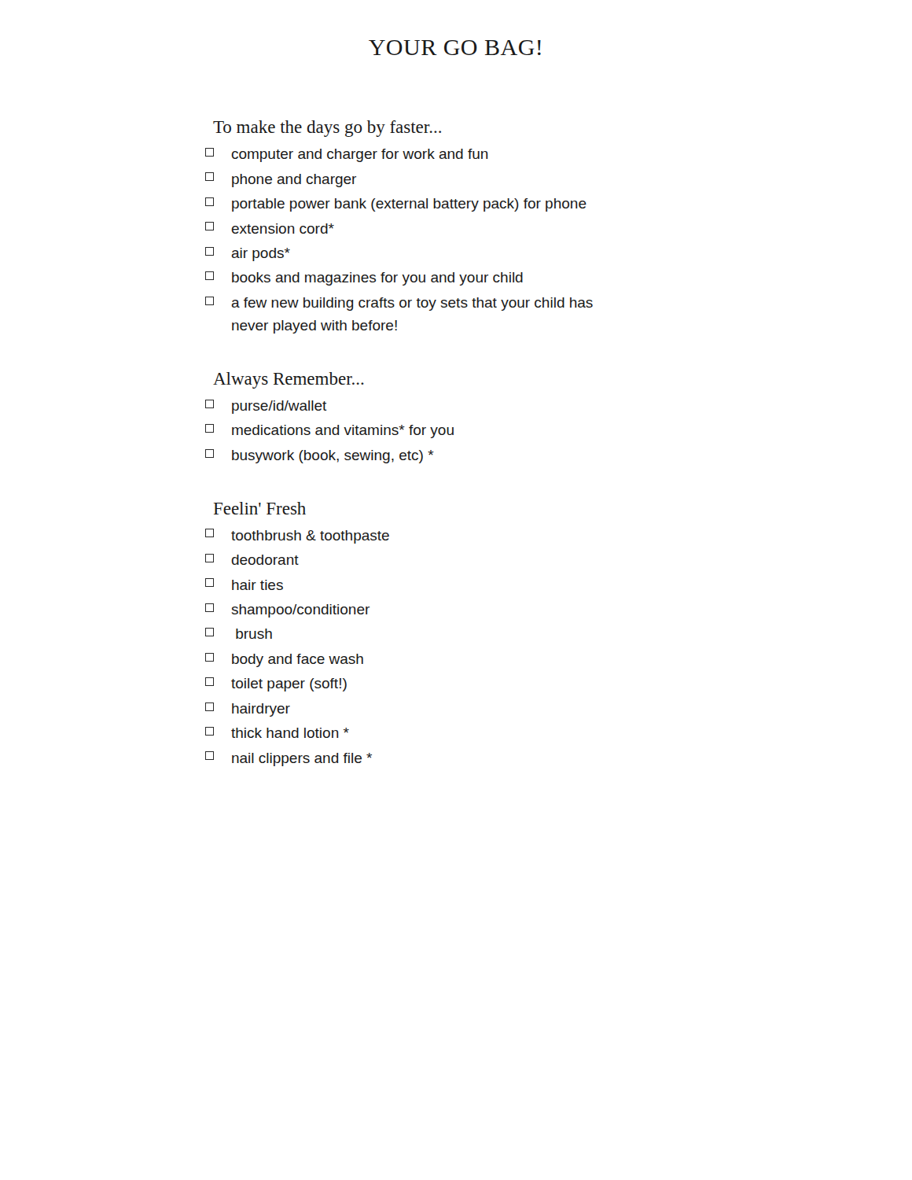YOUR GO BAG!
To make the days go by faster...
computer and charger for work and fun
phone and charger
portable power bank (external battery pack) for phone
extension cord*
air pods*
books and magazines for you and your child
a few new building crafts or toy sets that your child hasnever played with before!
Always Remember...
purse/id/wallet
medications and vitamins* for you
busywork (book, sewing, etc) *
Feelin' Fresh
toothbrush & toothpaste
deodorant
hair ties
shampoo/conditioner
brush
body and face wash
toilet paper (soft!)
hairdryer
thick hand lotion *
nail clippers and file *